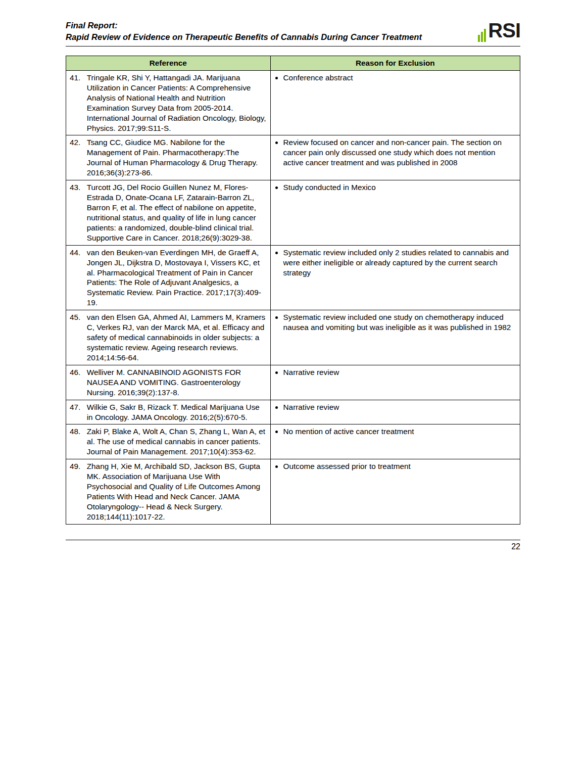Final Report:
Rapid Review of Evidence on Therapeutic Benefits of Cannabis During Cancer Treatment
RSI
| Reference | Reason for Exclusion |
| --- | --- |
| 41. Tringale KR, Shi Y, Hattangadi JA. Marijuana Utilization in Cancer Patients: A Comprehensive Analysis of National Health and Nutrition Examination Survey Data from 2005-2014. International Journal of Radiation Oncology, Biology, Physics. 2017;99:S11-S. | Conference abstract |
| 42. Tsang CC, Giudice MG. Nabilone for the Management of Pain. Pharmacotherapy:The Journal of Human Pharmacology & Drug Therapy. 2016;36(3):273-86. | Review focused on cancer and non-cancer pain. The section on cancer pain only discussed one study which does not mention active cancer treatment and was published in 2008 |
| 43. Turcott JG, Del Rocio Guillen Nunez M, Flores-Estrada D, Onate-Ocana LF, Zatarain-Barron ZL, Barron F, et al. The effect of nabilone on appetite, nutritional status, and quality of life in lung cancer patients: a randomized, double-blind clinical trial. Supportive Care in Cancer. 2018;26(9):3029-38. | Study conducted in Mexico |
| 44. van den Beuken-van Everdingen MH, de Graeff A, Jongen JL, Dijkstra D, Mostovaya I, Vissers KC, et al. Pharmacological Treatment of Pain in Cancer Patients: The Role of Adjuvant Analgesics, a Systematic Review. Pain Practice. 2017;17(3):409-19. | Systematic review included only 2 studies related to cannabis and were either ineligible or already captured by the current search strategy |
| 45. van den Elsen GA, Ahmed AI, Lammers M, Kramers C, Verkes RJ, van der Marck MA, et al. Efficacy and safety of medical cannabinoids in older subjects: a systematic review. Ageing research reviews. 2014;14:56-64. | Systematic review included one study on chemotherapy induced nausea and vomiting but was ineligible as it was published in 1982 |
| 46. Welliver M. CANNABINOID AGONISTS FOR NAUSEA AND VOMITING. Gastroenterology Nursing. 2016;39(2):137-8. | Narrative review |
| 47. Wilkie G, Sakr B, Rizack T. Medical Marijuana Use in Oncology. JAMA Oncology. 2016;2(5):670-5. | Narrative review |
| 48. Zaki P, Blake A, Wolt A, Chan S, Zhang L, Wan A, et al. The use of medical cannabis in cancer patients. Journal of Pain Management. 2017;10(4):353-62. | No mention of active cancer treatment |
| 49. Zhang H, Xie M, Archibald SD, Jackson BS, Gupta MK. Association of Marijuana Use With Psychosocial and Quality of Life Outcomes Among Patients With Head and Neck Cancer. JAMA Otolaryngology-- Head & Neck Surgery. 2018;144(11):1017-22. | Outcome assessed prior to treatment |
22